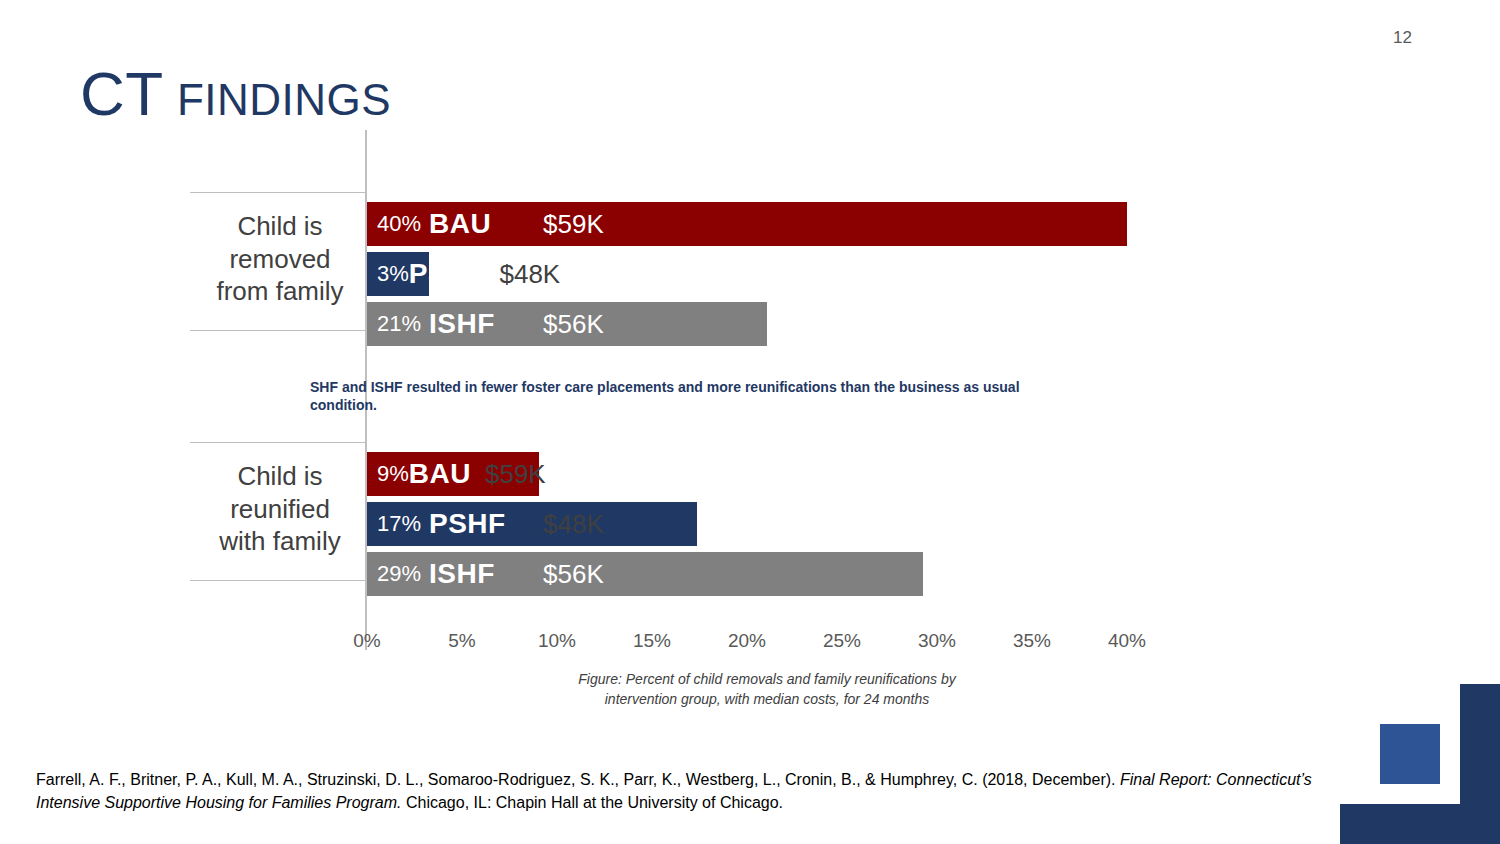12
CT FINDINGS
Child is
removed
from family
Child is
reunified
with family
40% BAU $59K
3% PSHF $48K
21% ISHF $56K
SHF and ISHF resulted in fewer foster care placements and more reunifications than the business as usual condition.
9% BAU $59K
17% PSHF $48K
29% ISHF $56K
0% 5% 10% 15% 20% 25% 30% 35% 40%
Figure: Percent of child removals and family reunifications by
intervention group, with median costs, for 24 months
Farrell, A. F., Britner, P. A., Kull, M. A., Struzinski, D. L., Somaroo-Rodriguez, S. K., Parr, K., Westberg, L., Cronin, B., & Humphrey, C. (2018, December). Final Report: Connecticut’s Intensive Supportive Housing for Families Program. Chicago, IL: Chapin Hall at the University of Chicago.